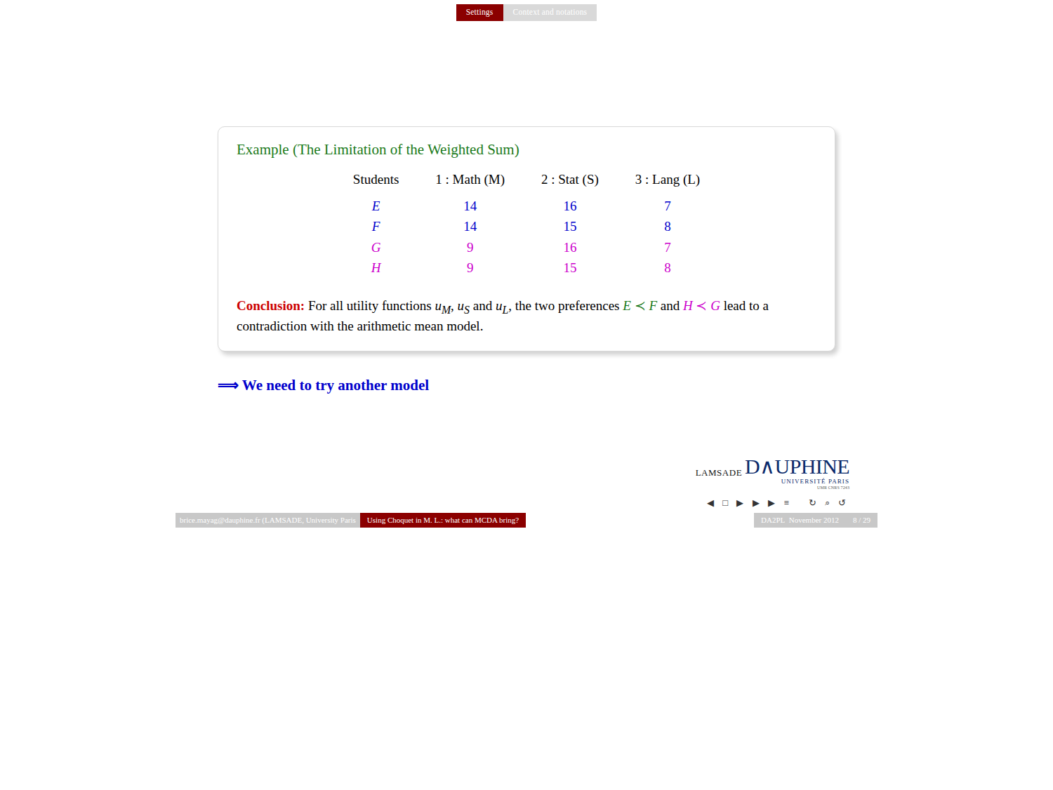Settings
Context and notations
Example (The Limitation of the Weighted Sum)
| Students | 1 : Math (M) | 2 : Stat (S) | 3 : Lang (L) |
| --- | --- | --- | --- |
| E | 14 | 16 | 7 |
| F | 14 | 15 | 8 |
| G | 9 | 16 | 7 |
| H | 9 | 15 | 8 |
Conclusion: For all utility functions uM, uS and uL, the two preferences E ≺ F and H ≺ G lead to a contradiction with the arithmetic mean model.
⟹ We need to try another model
LAMSADE D∧UPHINE
UNIVERSITÉ PARIS
UMR CNRS 7243
◀ □ ▶ ▶ ▶ ≡ ↻ ⌕ ↺
brice.mayag@dauphine.fr (LAMSADE, University Paris
Using Choquet in M. L.: what can MCDA bring?
DA2PL November 2012
8 / 29